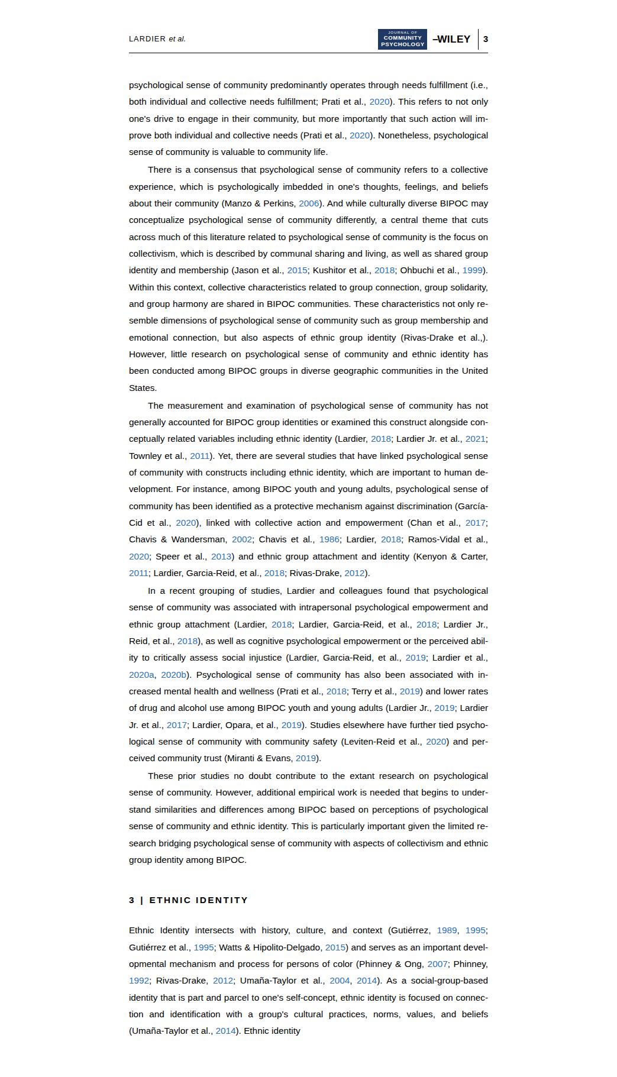LARDIER et al.
JOURNAL OFCOMMUNITY
PSYCHOLOGY
–WILEY
3
psychological sense of community predominantly operates through needs fulfillment (i.e., both individual and collective needs fulfillment; Prati et al., 2020). This refers to not only one's drive to engage in their community, but more importantly that such action will improve both individual and collective needs (Prati et al., 2020). Nonetheless, psychological sense of community is valuable to community life.
There is a consensus that psychological sense of community refers to a collective experience, which is psychologically imbedded in one's thoughts, feelings, and beliefs about their community (Manzo & Perkins, 2006). And while culturally diverse BIPOC may conceptualize psychological sense of community differently, a central theme that cuts across much of this literature related to psychological sense of community is the focus on collectivism, which is described by communal sharing and living, as well as shared group identity and membership (Jason et al., 2015; Kushitor et al., 2018; Ohbuchi et al., 1999). Within this context, collective characteristics related to group connection, group solidarity, and group harmony are shared in BIPOC communities. These characteristics not only resemble dimensions of psychological sense of community such as group membership and emotional connection, but also aspects of ethnic group identity (Rivas-Drake et al.,). However, little research on psychological sense of community and ethnic identity has been conducted among BIPOC groups in diverse geographic communities in the United States.
The measurement and examination of psychological sense of community has not generally accounted for BIPOC group identities or examined this construct alongside conceptually related variables including ethnic identity (Lardier, 2018; Lardier Jr. et al., 2021; Townley et al., 2011). Yet, there are several studies that have linked psychological sense of community with constructs including ethnic identity, which are important to human development. For instance, among BIPOC youth and young adults, psychological sense of community has been identified as a protective mechanism against discrimination (García-Cid et al., 2020), linked with collective action and empowerment (Chan et al., 2017; Chavis & Wandersman, 2002; Chavis et al., 1986; Lardier, 2018; Ramos-Vidal et al., 2020; Speer et al., 2013) and ethnic group attachment and identity (Kenyon & Carter, 2011; Lardier, Garcia-Reid, et al., 2018; Rivas-Drake, 2012).
In a recent grouping of studies, Lardier and colleagues found that psychological sense of community was associated with intrapersonal psychological empowerment and ethnic group attachment (Lardier, 2018; Lardier, Garcia-Reid, et al., 2018; Lardier Jr., Reid, et al., 2018), as well as cognitive psychological empowerment or the perceived ability to critically assess social injustice (Lardier, Garcia-Reid, et al., 2019; Lardier et al., 2020a, 2020b). Psychological sense of community has also been associated with increased mental health and wellness (Prati et al., 2018; Terry et al., 2019) and lower rates of drug and alcohol use among BIPOC youth and young adults (Lardier Jr., 2019; Lardier Jr. et al., 2017; Lardier, Opara, et al., 2019). Studies elsewhere have further tied psychological sense of community with community safety (Leviten-Reid et al., 2020) and perceived community trust (Miranti & Evans, 2019).
These prior studies no doubt contribute to the extant research on psychological sense of community. However, additional empirical work is needed that begins to understand similarities and differences among BIPOC based on perceptions of psychological sense of community and ethnic identity. This is particularly important given the limited research bridging psychological sense of community with aspects of collectivism and ethnic group identity among BIPOC.
3|ETHNIC IDENTITY
Ethnic Identity intersects with history, culture, and context (Gutiérrez, 1989, 1995; Gutiérrez et al., 1995; Watts & Hipolito-Delgado, 2015) and serves as an important developmental mechanism and process for persons of color (Phinney & Ong, 2007; Phinney, 1992; Rivas-Drake, 2012; Umaña-Taylor et al., 2004, 2014). As a social-group-based identity that is part and parcel to one's self-concept, ethnic identity is focused on connection and identification with a group's cultural practices, norms, values, and beliefs (Umaña-Taylor et al., 2014). Ethnic identity